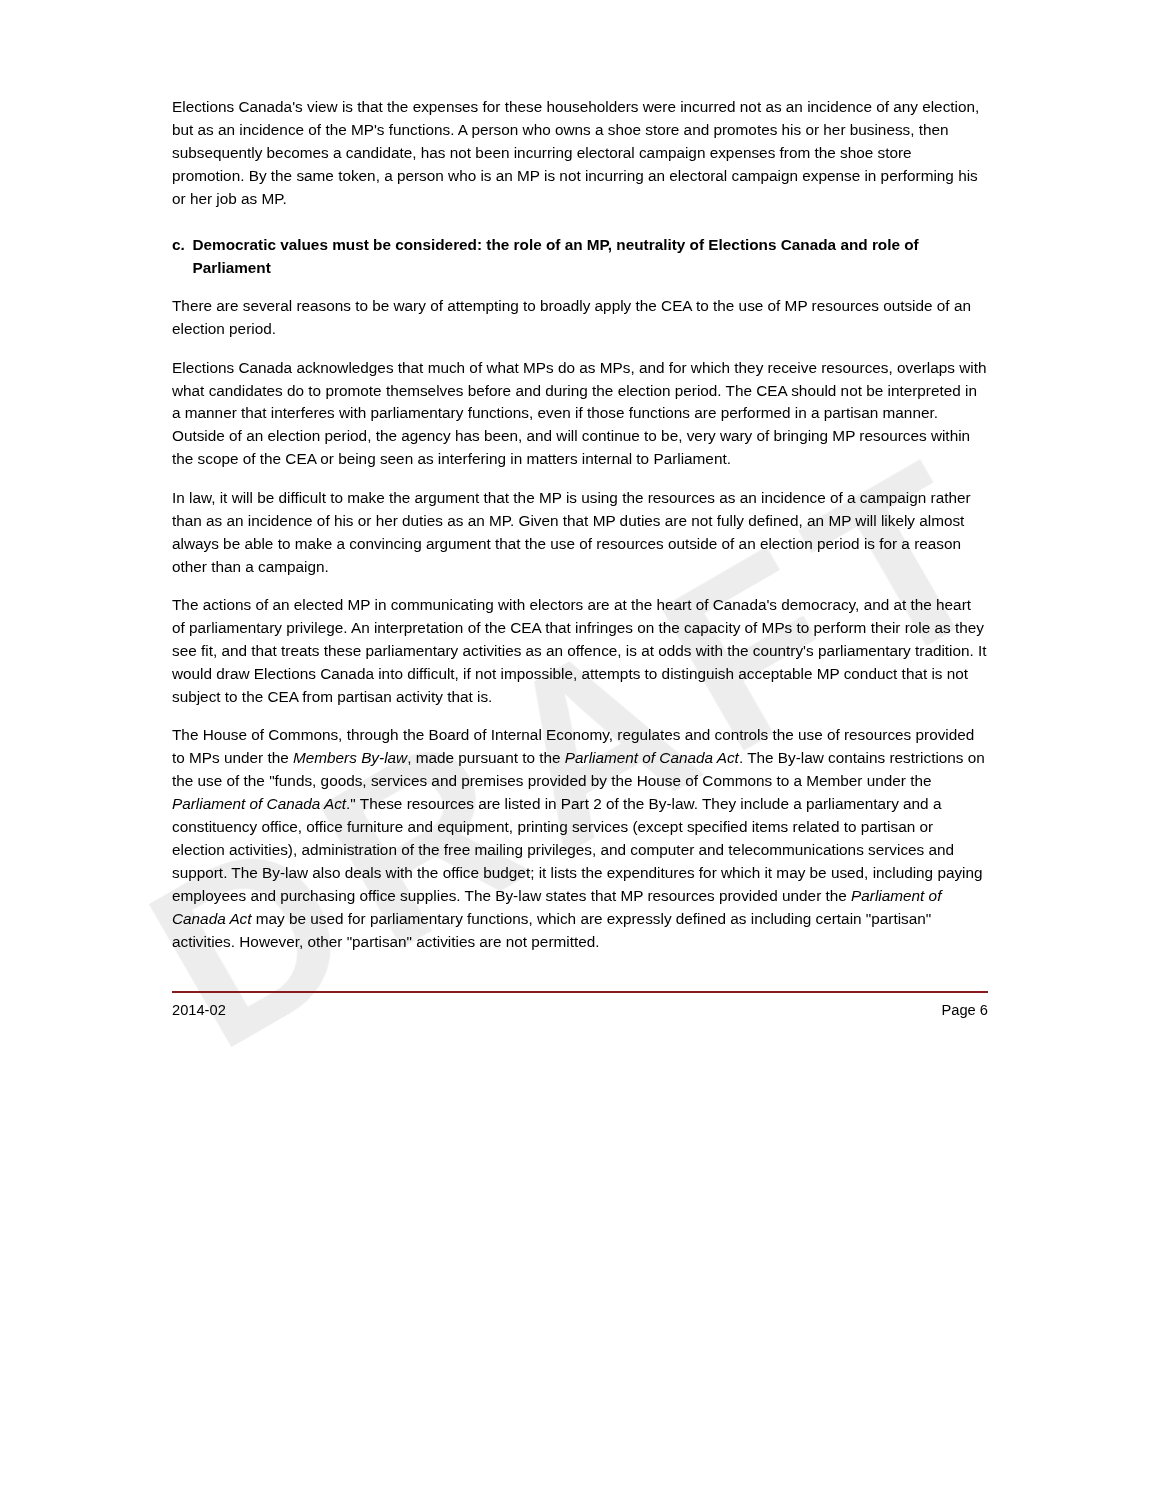DRAFT
Elections Canada's view is that the expenses for these householders were incurred not as an incidence of any election, but as an incidence of the MP's functions. A person who owns a shoe store and promotes his or her business, then subsequently becomes a candidate, has not been incurring electoral campaign expenses from the shoe store promotion. By the same token, a person who is an MP is not incurring an electoral campaign expense in performing his or her job as MP.
c. Democratic values must be considered: the role of an MP, neutrality of Elections Canada and role of Parliament
There are several reasons to be wary of attempting to broadly apply the CEA to the use of MP resources outside of an election period.
Elections Canada acknowledges that much of what MPs do as MPs, and for which they receive resources, overlaps with what candidates do to promote themselves before and during the election period. The CEA should not be interpreted in a manner that interferes with parliamentary functions, even if those functions are performed in a partisan manner. Outside of an election period, the agency has been, and will continue to be, very wary of bringing MP resources within the scope of the CEA or being seen as interfering in matters internal to Parliament.
In law, it will be difficult to make the argument that the MP is using the resources as an incidence of a campaign rather than as an incidence of his or her duties as an MP. Given that MP duties are not fully defined, an MP will likely almost always be able to make a convincing argument that the use of resources outside of an election period is for a reason other than a campaign.
The actions of an elected MP in communicating with electors are at the heart of Canada's democracy, and at the heart of parliamentary privilege. An interpretation of the CEA that infringes on the capacity of MPs to perform their role as they see fit, and that treats these parliamentary activities as an offence, is at odds with the country's parliamentary tradition. It would draw Elections Canada into difficult, if not impossible, attempts to distinguish acceptable MP conduct that is not subject to the CEA from partisan activity that is.
The House of Commons, through the Board of Internal Economy, regulates and controls the use of resources provided to MPs under the Members By-law, made pursuant to the Parliament of Canada Act. The By-law contains restrictions on the use of the "funds, goods, services and premises provided by the House of Commons to a Member under the Parliament of Canada Act." These resources are listed in Part 2 of the By-law. They include a parliamentary and a constituency office, office furniture and equipment, printing services (except specified items related to partisan or election activities), administration of the free mailing privileges, and computer and telecommunications services and support. The By-law also deals with the office budget; it lists the expenditures for which it may be used, including paying employees and purchasing office supplies. The By-law states that MP resources provided under the Parliament of Canada Act may be used for parliamentary functions, which are expressly defined as including certain "partisan" activities. However, other "partisan" activities are not permitted.
2014-02 Page 6